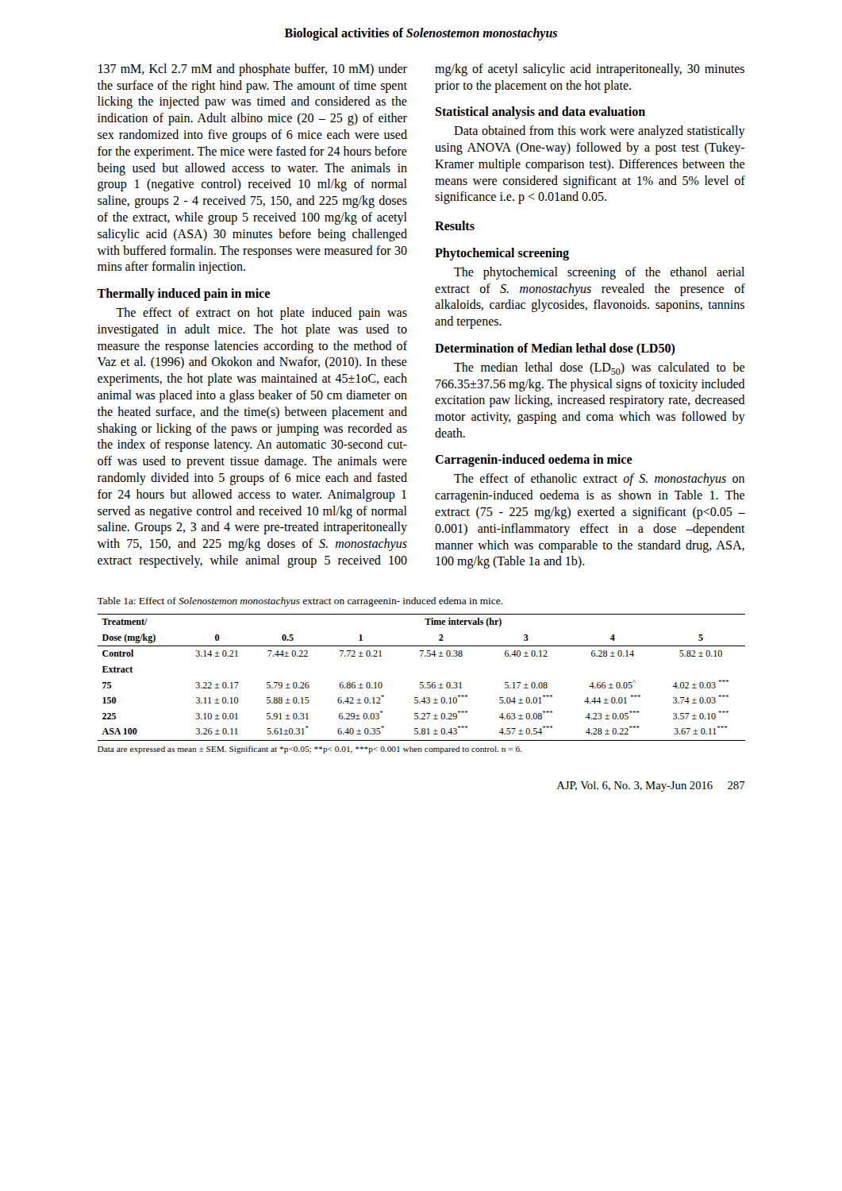Biological activities of Solenostemon monostachyus
137 mM, Kcl 2.7 mM and phosphate buffer, 10 mM) under the surface of the right hind paw. The amount of time spent licking the injected paw was timed and considered as the indication of pain. Adult albino mice (20 – 25 g) of either sex randomized into five groups of 6 mice each were used for the experiment. The mice were fasted for 24 hours before being used but allowed access to water. The animals in group 1 (negative control) received 10 ml/kg of normal saline, groups 2 - 4 received 75, 150, and 225 mg/kg doses of the extract, while group 5 received 100 mg/kg of acetyl salicylic acid (ASA) 30 minutes before being challenged with buffered formalin. The responses were measured for 30 mins after formalin injection.
Thermally induced pain in mice
The effect of extract on hot plate induced pain was investigated in adult mice. The hot plate was used to measure the response latencies according to the method of Vaz et al. (1996) and Okokon and Nwafor, (2010). In these experiments, the hot plate was maintained at 45±1oC, each animal was placed into a glass beaker of 50 cm diameter on the heated surface, and the time(s) between placement and shaking or licking of the paws or jumping was recorded as the index of response latency. An automatic 30-second cut-off was used to prevent tissue damage. The animals were randomly divided into 5 groups of 6 mice each and fasted for 24 hours but allowed access to water. Animalgroup 1 served as negative control and received 10 ml/kg of normal saline. Groups 2, 3 and 4 were pre-treated intraperitoneally with 75, 150, and 225 mg/kg doses of S. monostachyus extract respectively, while animal group 5 received 100 mg/kg of acetyl salicylic acid intraperitoneally, 30 minutes prior to the placement on the hot plate.
Statistical analysis and data evaluation
Data obtained from this work were analyzed statistically using ANOVA (One-way) followed by a post test (Tukey-Kramer multiple comparison test). Differences between the means were considered significant at 1% and 5% level of significance i.e. p < 0.01and 0.05.
Results
Phytochemical screening
The phytochemical screening of the ethanol aerial extract of S. monostachyus revealed the presence of alkaloids, cardiac glycosides, flavonoids. saponins, tannins and terpenes.
Determination of Median lethal dose (LD50)
The median lethal dose (LD50) was calculated to be 766.35±37.56 mg/kg. The physical signs of toxicity included excitation paw licking, increased respiratory rate, decreased motor activity, gasping and coma which was followed by death.
Carragenin-induced oedema in mice
The effect of ethanolic extract of S. monostachyus on carragenin-induced oedema is as shown in Table 1. The extract (75 - 225 mg/kg) exerted a significant (p<0.05 – 0.001) anti-inflammatory effect in a dose –dependent manner which was comparable to the standard drug, ASA, 100 mg/kg (Table 1a and 1b).
Table 1a: Effect of Solenostemon monostachyus extract on carrageenin- induced edema in mice.
| Treatment/ | Time intervals (hr) |
| --- | --- |
| Dose (mg/kg) | 0 | 0.5 | 1 | 2 | 3 | 4 | 5 |
| Control | 3.14 ± 0.21 | 7.44± 0.22 | 7.72 ± 0.21 | 7.54 ± 0.38 | 6.40 ± 0.12 | 6.28 ± 0.14 | 5.82 ± 0.10 |
| Extract | | | | | | | |
| 75 | 3.22 ± 0.17 | 5.79 ± 0.26 | 6.86 ± 0.10 | 5.56 ± 0.31 | 5.17 ± 0.08 | 4.66 ± 0.05 ^ | 4.02 ± 0.03 *** |
| 150 | 3.11 ± 0.10 | 5.88 ± 0.15 | 6.42 ± 0.12 * | 5.43 ± 0.10 *** | 5.04 ± 0.01 *** | 4.44 ± 0.01 *** | 3.74 ± 0.03 *** |
| 225 | 3.10 ± 0.01 | 5.91 ± 0.31 | 6.29± 0.03 * | 5.27 ± 0.29 *** | 4.63 ± 0.08 *** | 4.23 ± 0.05 *** | 3.57 ± 0.10 *** |
| ASA 100 | 3.26 ± 0.11 | 5.61±0.31 * | 6.40 ± 0.35 * | 5.81 ± 0.43 *** | 4.57 ± 0.54 *** | 4.28 ± 0.22 *** | 3.67 ± 0.11 *** |
Data are expressed as mean ± SEM. Significant at *p<0.05; **p< 0.01, ***p< 0.001 when compared to control. n = 6.
AJP, Vol. 6, No. 3, May-Jun 2016 287